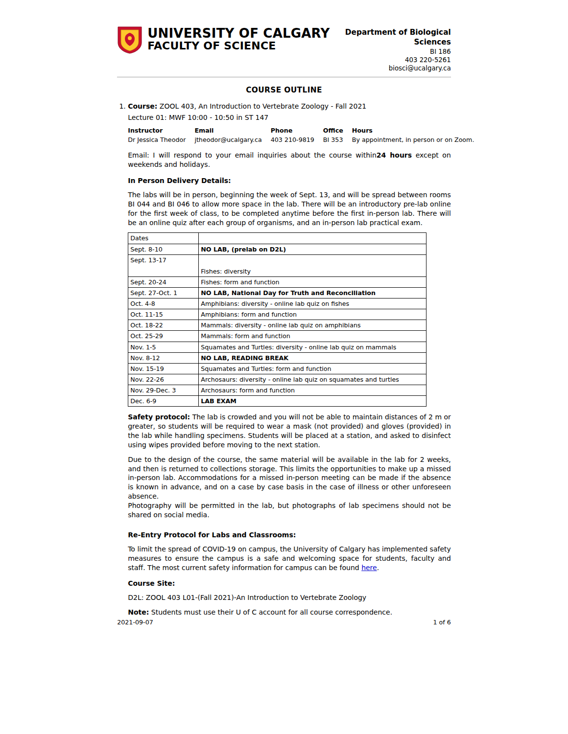UNIVERSITY OF CALGARY
FACULTY OF SCIENCE
Department of Biological Sciences
BI 186
403 220-5261
biosci@ucalgary.ca
COURSE OUTLINE
Course: ZOOL 403, An Introduction to Vertebrate Zoology - Fall 2021
Lecture 01: MWF 10:00 - 10:50 in ST 147
| Instructor | Email | Phone | Office | Hours |
| --- | --- | --- | --- | --- |
| Dr Jessica Theodor | jtheodor@ucalgary.ca | 403 210-9819 | BI 353 | By appointment, in person or on Zoom. |
Email: I will respond to your email inquiries about the course within24 hours except on weekends and holidays.
In Person Delivery Details:
The labs will be in person, beginning the week of Sept. 13, and will be spread between rooms BI 044 and BI 046 to allow more space in the lab. There will be an introductory pre-lab online for the first week of class, to be completed anytime before the first in-person lab. There will be an online quiz after each group of organisms, and an in-person lab practical exam.
| Dates | |
| Sept. 8-10 | NO LAB, (prelab on D2L) |
| Sept. 13-17 | Fishes: diversity |
| Sept. 20-24 | Fishes: form and function |
| Sept. 27-Oct. 1 | NO LAB, National Day for Truth and Reconciliation |
| Oct. 4-8 | Amphibians: diversity - online lab quiz on fishes |
| Oct. 11-15 | Amphibians: form and function |
| Oct. 18-22 | Mammals: diversity - online lab quiz on amphibians |
| Oct. 25-29 | Mammals: form and function |
| Nov. 1-5 | Squamates and Turtles: diversity - online lab quiz on mammals |
| Nov. 8-12 | NO LAB, READING BREAK |
| Nov. 15-19 | Squamates and Turtles: form and function |
| Nov. 22-26 | Archosaurs: diversity - online lab quiz on squamates and turtles |
| Nov. 29-Dec. 3 | Archosaurs: form and function |
| Dec. 6-9 | LAB EXAM |
Safety protocol: The lab is crowded and you will not be able to maintain distances of 2 m or greater, so students will be required to wear a mask (not provided) and gloves (provided) in the lab while handling specimens. Students will be placed at a station, and asked to disinfect using wipes provided before moving to the next station.
Due to the design of the course, the same material will be available in the lab for 2 weeks, and then is returned to collections storage. This limits the opportunities to make up a missed in-person lab. Accommodations for a missed in-person meeting can be made if the absence is known in advance, and on a case by case basis in the case of illness or other unforeseen absence.
Photography will be permitted in the lab, but photographs of lab specimens should not be shared on social media.
Re-Entry Protocol for Labs and Classrooms:
To limit the spread of COVID-19 on campus, the University of Calgary has implemented safety measures to ensure the campus is a safe and welcoming space for students, faculty and staff. The most current safety information for campus can be found here.
Course Site:
D2L: ZOOL 403 L01-(Fall 2021)-An Introduction to Vertebrate Zoology
Note: Students must use their U of C account for all course correspondence.
2021-09-07
1 of 6